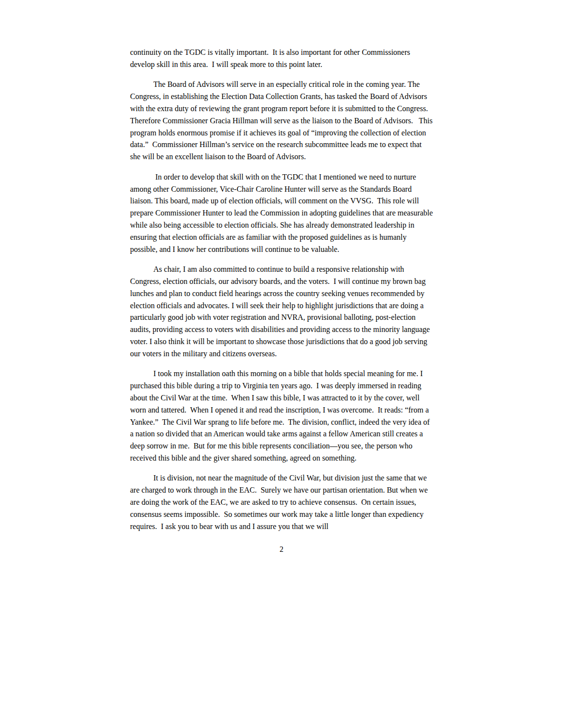continuity on the TGDC is vitally important. It is also important for other Commissioners develop skill in this area. I will speak more to this point later.
The Board of Advisors will serve in an especially critical role in the coming year. The Congress, in establishing the Election Data Collection Grants, has tasked the Board of Advisors with the extra duty of reviewing the grant program report before it is submitted to the Congress. Therefore Commissioner Gracia Hillman will serve as the liaison to the Board of Advisors. This program holds enormous promise if it achieves its goal of “improving the collection of election data.” Commissioner Hillman’s service on the research subcommittee leads me to expect that she will be an excellent liaison to the Board of Advisors.
In order to develop that skill with on the TGDC that I mentioned we need to nurture among other Commissioner, Vice-Chair Caroline Hunter will serve as the Standards Board liaison. This board, made up of election officials, will comment on the VVSG. This role will prepare Commissioner Hunter to lead the Commission in adopting guidelines that are measurable while also being accessible to election officials. She has already demonstrated leadership in ensuring that election officials are as familiar with the proposed guidelines as is humanly possible, and I know her contributions will continue to be valuable.
As chair, I am also committed to continue to build a responsive relationship with Congress, election officials, our advisory boards, and the voters. I will continue my brown bag lunches and plan to conduct field hearings across the country seeking venues recommended by election officials and advocates. I will seek their help to highlight jurisdictions that are doing a particularly good job with voter registration and NVRA, provisional balloting, post-election audits, providing access to voters with disabilities and providing access to the minority language voter. I also think it will be important to showcase those jurisdictions that do a good job serving our voters in the military and citizens overseas.
I took my installation oath this morning on a bible that holds special meaning for me. I purchased this bible during a trip to Virginia ten years ago. I was deeply immersed in reading about the Civil War at the time. When I saw this bible, I was attracted to it by the cover, well worn and tattered. When I opened it and read the inscription, I was overcome. It reads: “from a Yankee.” The Civil War sprang to life before me. The division, conflict, indeed the very idea of a nation so divided that an American would take arms against a fellow American still creates a deep sorrow in me. But for me this bible represents conciliation—you see, the person who received this bible and the giver shared something, agreed on something.
It is division, not near the magnitude of the Civil War, but division just the same that we are charged to work through in the EAC. Surely we have our partisan orientation. But when we are doing the work of the EAC, we are asked to try to achieve consensus. On certain issues, consensus seems impossible. So sometimes our work may take a little longer than expediency requires. I ask you to bear with us and I assure you that we will
2